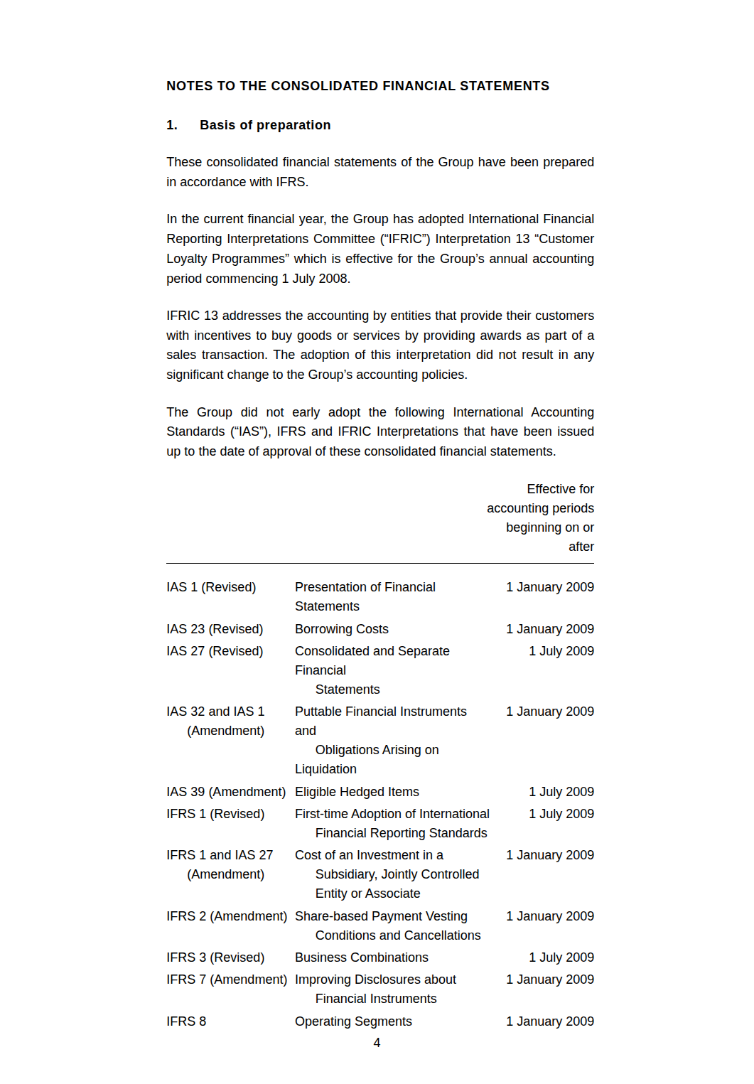NOTES TO THE CONSOLIDATED FINANCIAL STATEMENTS
1.
Basis of preparation
These consolidated financial statements of the Group have been prepared in accordance with IFRS.
In the current financial year, the Group has adopted International Financial Reporting Interpretations Committee (“IFRIC”) Interpretation 13 “Customer Loyalty Programmes” which is effective for the Group’s annual accounting period commencing 1 July 2008.
IFRIC 13 addresses the accounting by entities that provide their customers with incentives to buy goods or services by providing awards as part of a sales transaction. The adoption of this interpretation did not result in any significant change to the Group’s accounting policies.
The Group did not early adopt the following International Accounting Standards (“IAS”), IFRS and IFRIC Interpretations that have been issued up to the date of approval of these consolidated financial statements.
Effective for
accounting periods
beginning on or
after
| IAS 1 (Revised) | Presentation of Financial Statements | 1 January 2009 |
| IAS 23 (Revised) | Borrowing Costs | 1 January 2009 |
| IAS 27 (Revised) | Consolidated and Separate Financial Statements | 1 July 2009 |
| IAS 32 and IAS 1 (Amendment) | Puttable Financial Instruments and Obligations Arising on Liquidation | 1 January 2009 |
| IAS 39 (Amendment) | Eligible Hedged Items | 1 July 2009 |
| IFRS 1 (Revised) | First-time Adoption of International Financial Reporting Standards | 1 July 2009 |
| IFRS 1 and IAS 27 (Amendment) | Cost of an Investment in a Subsidiary, Jointly Controlled Entity or Associate | 1 January 2009 |
| IFRS 2 (Amendment) | Share-based Payment Vesting Conditions and Cancellations | 1 January 2009 |
| IFRS 3 (Revised) | Business Combinations | 1 July 2009 |
| IFRS 7 (Amendment) | Improving Disclosures about Financial Instruments | 1 January 2009 |
| IFRS 8 | Operating Segments | 1 January 2009 |
4